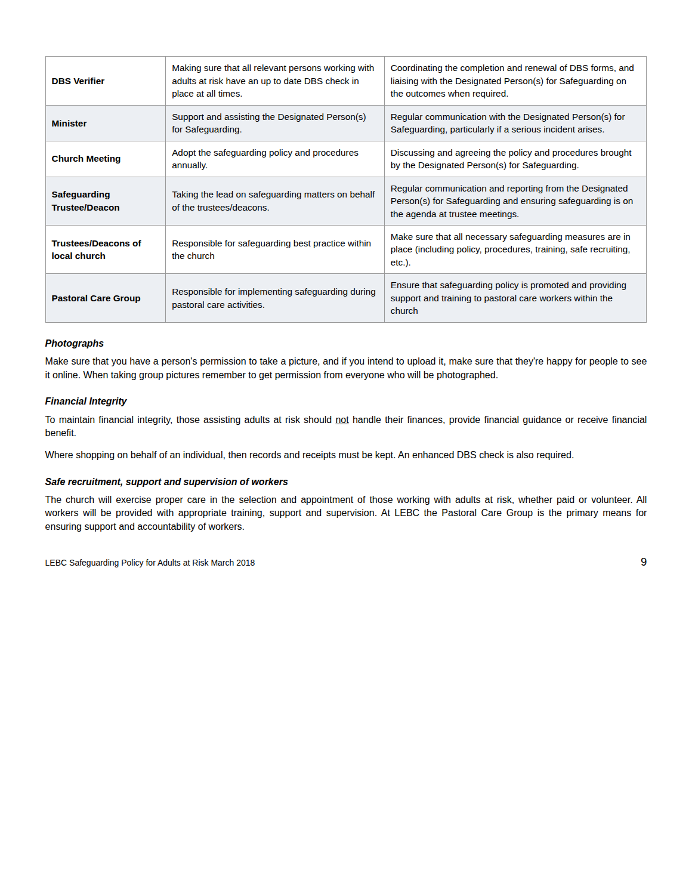| DBS Verifier | Making sure that all relevant persons working with adults at risk have an up to date DBS check in place at all times. | Coordinating the completion and renewal of DBS forms, and liaising with the Designated Person(s) for Safeguarding on the outcomes when required. |
| Minister | Support and assisting the Designated Person(s) for Safeguarding. | Regular communication with the Designated Person(s) for Safeguarding, particularly if a serious incident arises. |
| Church Meeting | Adopt the safeguarding policy and procedures annually. | Discussing and agreeing the policy and procedures brought by the Designated Person(s) for Safeguarding. |
| Safeguarding Trustee/Deacon | Taking the lead on safeguarding matters on behalf of the trustees/deacons. | Regular communication and reporting from the Designated Person(s) for Safeguarding and ensuring safeguarding is on the agenda at trustee meetings. |
| Trustees/Deacons of local church | Responsible for safeguarding best practice within the church | Make sure that all necessary safeguarding measures are in place (including policy, procedures, training, safe recruiting, etc.). |
| Pastoral Care Group | Responsible for implementing safeguarding during pastoral care activities. | Ensure that safeguarding policy is promoted and providing support and training to pastoral care workers within the church |
Photographs
Make sure that you have a person's permission to take a picture, and if you intend to upload it, make sure that they're happy for people to see it online. When taking group pictures remember to get permission from everyone who will be photographed.
Financial Integrity
To maintain financial integrity, those assisting adults at risk should not handle their finances, provide financial guidance or receive financial benefit.
Where shopping on behalf of an individual, then records and receipts must be kept. An enhanced DBS check is also required.
Safe recruitment, support and supervision of workers
The church will exercise proper care in the selection and appointment of those working with adults at risk, whether paid or volunteer. All workers will be provided with appropriate training, support and supervision. At LEBC the Pastoral Care Group is the primary means for ensuring support and accountability of workers.
LEBC Safeguarding Policy for Adults at Risk March 2018 9